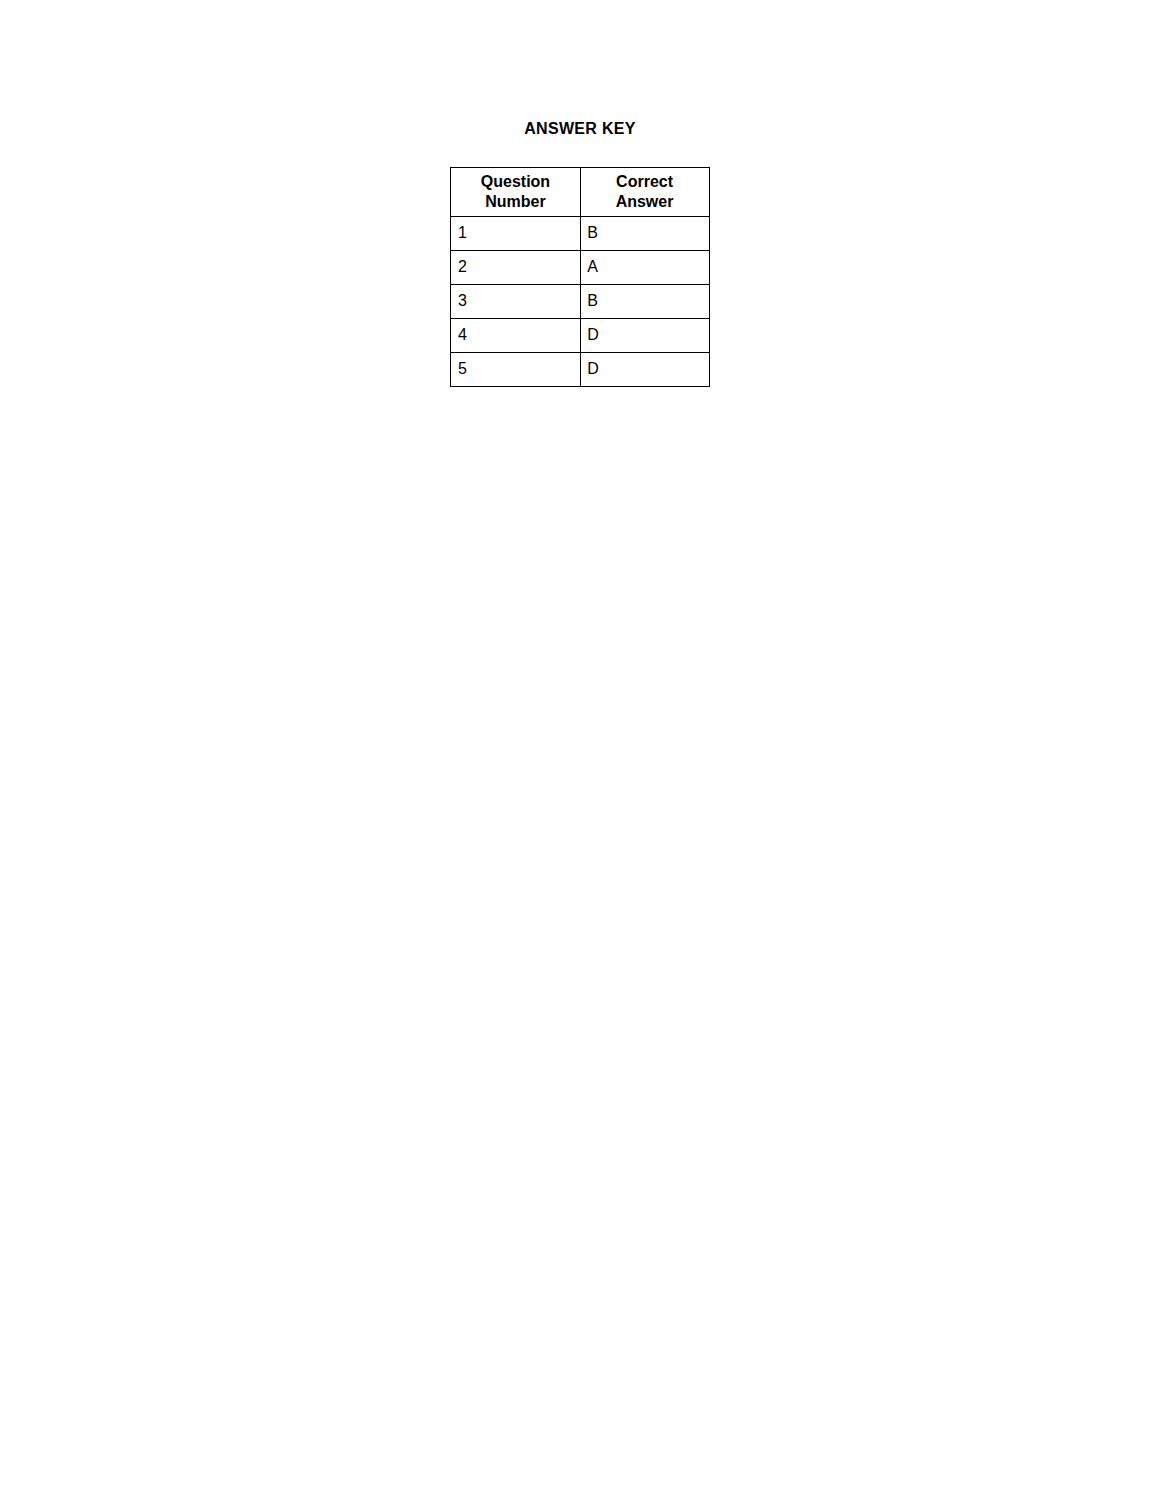ANSWER KEY
| Question Number | Correct Answer |
| --- | --- |
| 1 | B |
| 2 | A |
| 3 | B |
| 4 | D |
| 5 | D |